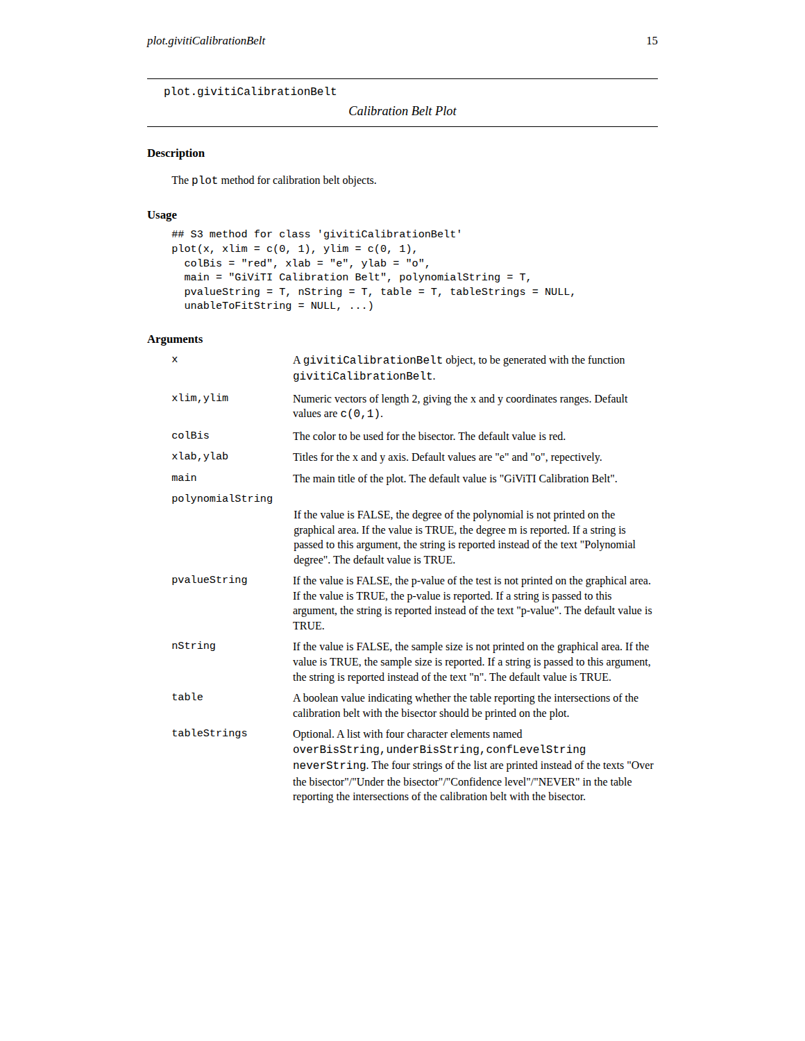plot.givitiCalibrationBelt 15
plot.givitiCalibrationBelt
Calibration Belt Plot
Description
The plot method for calibration belt objects.
Usage
## S3 method for class 'givitiCalibrationBelt'
plot(x, xlim = c(0, 1), ylim = c(0, 1),
  colBis = "red", xlab = "e", ylab = "o",
  main = "GiViTI Calibration Belt", polynomialString = T,
  pvalueString = T, nString = T, table = T, tableStrings = NULL,
  unableToFitString = NULL, ...)
Arguments
x
A givitiCalibrationBelt object, to be generated with the function givitiCalibrationBelt.
xlim,ylim
Numeric vectors of length 2, giving the x and y coordinates ranges. Default values are c(0,1).
colBis
The color to be used for the bisector. The default value is red.
xlab,ylab
Titles for the x and y axis. Default values are "e" and "o", repectively.
main
The main title of the plot. The default value is "GiViTI Calibration Belt".
polynomialString
If the value is FALSE, the degree of the polynomial is not printed on the graphical area. If the value is TRUE, the degree m is reported. If a string is passed to this argument, the string is reported instead of the text "Polynomial degree". The default value is TRUE.
pvalueString
If the value is FALSE, the p-value of the test is not printed on the graphical area. If the value is TRUE, the p-value is reported. If a string is passed to this argument, the string is reported instead of the text "p-value". The default value is TRUE.
nString
If the value is FALSE, the sample size is not printed on the graphical area. If the value is TRUE, the sample size is reported. If a string is passed to this argument, the string is reported instead of the text "n". The default value is TRUE.
table
A boolean value indicating whether the table reporting the intersections of the calibration belt with the bisector should be printed on the plot.
tableStrings
Optional. A list with four character elements named overBisString,underBisString,confLevelString neverString. The four strings of the list are printed instead of the texts "Over the bisector"/"Under the bisector"/"Confidence level"/"NEVER" in the table reporting the intersections of the calibration belt with the bisector.